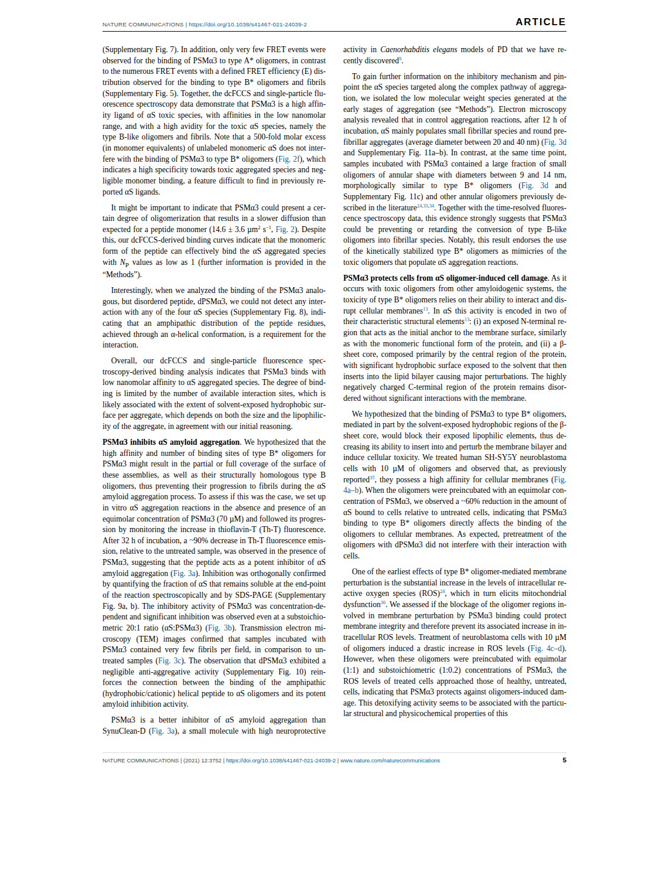NATURE COMMUNICATIONS | https://doi.org/10.1038/s41467-021-24039-2
ARTICLE
(Supplementary Fig. 7). In addition, only very few FRET events were observed for the binding of PSMα3 to type A* oligomers, in contrast to the numerous FRET events with a defined FRET efficiency (E) distribution observed for the binding to type B* oligomers and fibrils (Supplementary Fig. 5). Together, the dcFCCS and single-particle fluorescence spectroscopy data demonstrate that PSMα3 is a high affinity ligand of αS toxic species, with affinities in the low nanomolar range, and with a high avidity for the toxic αS species, namely the type B-like oligomers and fibrils. Note that a 500-fold molar excess (in monomer equivalents) of unlabeled monomeric αS does not interfere with the binding of PSMα3 to type B* oligomers (Fig. 2f), which indicates a high specificity towards toxic aggregated species and negligible monomer binding, a feature difficult to find in previously reported αS ligands.
It might be important to indicate that PSMα3 could present a certain degree of oligomerization that results in a slower diffusion than expected for a peptide monomer (14.6 ± 3.6 µm2 s−1, Fig. 2). Despite this, our dcFCCS-derived binding curves indicate that the monomeric form of the peptide can effectively bind the αS aggregated species with NP values as low as 1 (further information is provided in the “Methods”).
Interestingly, when we analyzed the binding of the PSMα3 analogous, but disordered peptide, dPSMα3, we could not detect any interaction with any of the four αS species (Supplementary Fig. 8), indicating that an amphipathic distribution of the peptide residues, achieved through an α-helical conformation, is a requirement for the interaction.
Overall, our dcFCCS and single-particle fluorescence spectroscopy-derived binding analysis indicates that PSMα3 binds with low nanomolar affinity to αS aggregated species. The degree of binding is limited by the number of available interaction sites, which is likely associated with the extent of solvent-exposed hydrophobic surface per aggregate, which depends on both the size and the lipophilicity of the aggregate, in agreement with our initial reasoning.
PSMα3 inhibits αS amyloid aggregation
. We hypothesized that the high affinity and number of binding sites of type B* oligomers for PSMα3 might result in the partial or full coverage of the surface of these assemblies, as well as their structurally homologous type B oligomers, thus preventing their progression to fibrils during the αS amyloid aggregation process. To assess if this was the case, we set up in vitro αS aggregation reactions in the absence and presence of an equimolar concentration of PSMα3 (70 µM) and followed its progression by monitoring the increase in thioflavin-T (Th-T) fluorescence. After 32 h of incubation, a ~90% decrease in Th-T fluorescence emission, relative to the untreated sample, was observed in the presence of PSMα3, suggesting that the peptide acts as a potent inhibitor of αS amyloid aggregation (Fig. 3a). Inhibition was orthogonally confirmed by quantifying the fraction of αS that remains soluble at the end-point of the reaction spectroscopically and by SDS-PAGE (Supplementary Fig. 9a, b). The inhibitory activity of PSMα3 was concentration-dependent and significant inhibition was observed even at a substoichiometric 20:1 ratio (αS:PSMα3) (Fig. 3b). Transmission electron microscopy (TEM) images confirmed that samples incubated with PSMα3 contained very few fibrils per field, in comparison to untreated samples (Fig. 3c). The observation that dPSMα3 exhibited a negligible anti-aggregative activity (Supplementary Fig. 10) reinforces the connection between the binding of the amphipathic (hydrophobic/cationic) helical peptide to αS oligomers and its potent amyloid inhibition activity.
PSMα3 is a better inhibitor of αS amyloid aggregation than SynuClean-D (Fig. 3a), a small molecule with high neuroprotective activity in Caenorhabditis elegans models of PD that we have recently discovered9.
To gain further information on the inhibitory mechanism and pinpoint the αS species targeted along the complex pathway of aggregation, we isolated the low molecular weight species generated at the early stages of aggregation (see “Methods”). Electron microscopy analysis revealed that in control aggregation reactions, after 12 h of incubation, αS mainly populates small fibrillar species and round prefibrillar aggregates (average diameter between 20 and 40 nm) (Fig. 3d and Supplementary Fig. 11a–b). In contrast, at the same time point, samples incubated with PSMα3 contained a large fraction of small oligomers of annular shape with diameters between 9 and 14 nm, morphologically similar to type B* oligomers (Fig. 3d and Supplementary Fig. 11c) and other annular oligomers previously described in the literature24,33,34. Together with the time-resolved fluorescence spectroscopy data, this evidence strongly suggests that PSMα3 could be preventing or retarding the conversion of type B-like oligomers into fibrillar species. Notably, this result endorses the use of the kinetically stabilized type B* oligomers as mimicries of the toxic oligomers that populate αS aggregation reactions.
PSMα3 protects cells from αS oligomer-induced cell damage
. As it occurs with toxic oligomers from other amyloidogenic systems, the toxicity of type B* oligomers relies on their ability to interact and disrupt cellular membranes13. In αS this activity is encoded in two of their characteristic structural elements13: (i) an exposed N-terminal region that acts as the initial anchor to the membrane surface, similarly as with the monomeric functional form of the protein, and (ii) a β-sheet core, composed primarily by the central region of the protein, with significant hydrophobic surface exposed to the solvent that then inserts into the lipid bilayer causing major perturbations. The highly negatively charged C-terminal region of the protein remains disordered without significant interactions with the membrane.
We hypothesized that the binding of PSMα3 to type B* oligomers, mediated in part by the solvent-exposed hydrophobic regions of the β-sheet core, would block their exposed lipophilic elements, thus decreasing its ability to insert into and perturb the membrane bilayer and induce cellular toxicity. We treated human SH-SY5Y neuroblastoma cells with 10 µM of oligomers and observed that, as previously reported35, they possess a high affinity for cellular membranes (Fig. 4a–b). When the oligomers were preincubated with an equimolar concentration of PSMα3, we observed a ~60% reduction in the amount of αS bound to cells relative to untreated cells, indicating that PSMα3 binding to type B* oligomers directly affects the binding of the oligomers to cellular membranes. As expected, pretreatment of the oligomers with dPSMα3 did not interfere with their interaction with cells.
One of the earliest effects of type B* oligomer-mediated membrane perturbation is the substantial increase in the levels of intracellular reactive oxygen species (ROS)24, which in turn elicits mitochondrial dysfunction36. We assessed if the blockage of the oligomer regions involved in membrane perturbation by PSMα3 binding could protect membrane integrity and therefore prevent its associated increase in intracellular ROS levels. Treatment of neuroblastoma cells with 10 µM of oligomers induced a drastic increase in ROS levels (Fig. 4c–d). However, when these oligomers were preincubated with equimolar (1:1) and substoichiometric (1:0.2) concentrations of PSMα3, the ROS levels of treated cells approached those of healthy, untreated, cells, indicating that PSMα3 protects against oligomers-induced damage. This detoxifying activity seems to be associated with the particular structural and physicochemical properties of this
NATURE COMMUNICATIONS | (2021) 12:3752 | https://doi.org/10.1038/s41467-021-24039-2 | www.nature.com/naturecommunications
5